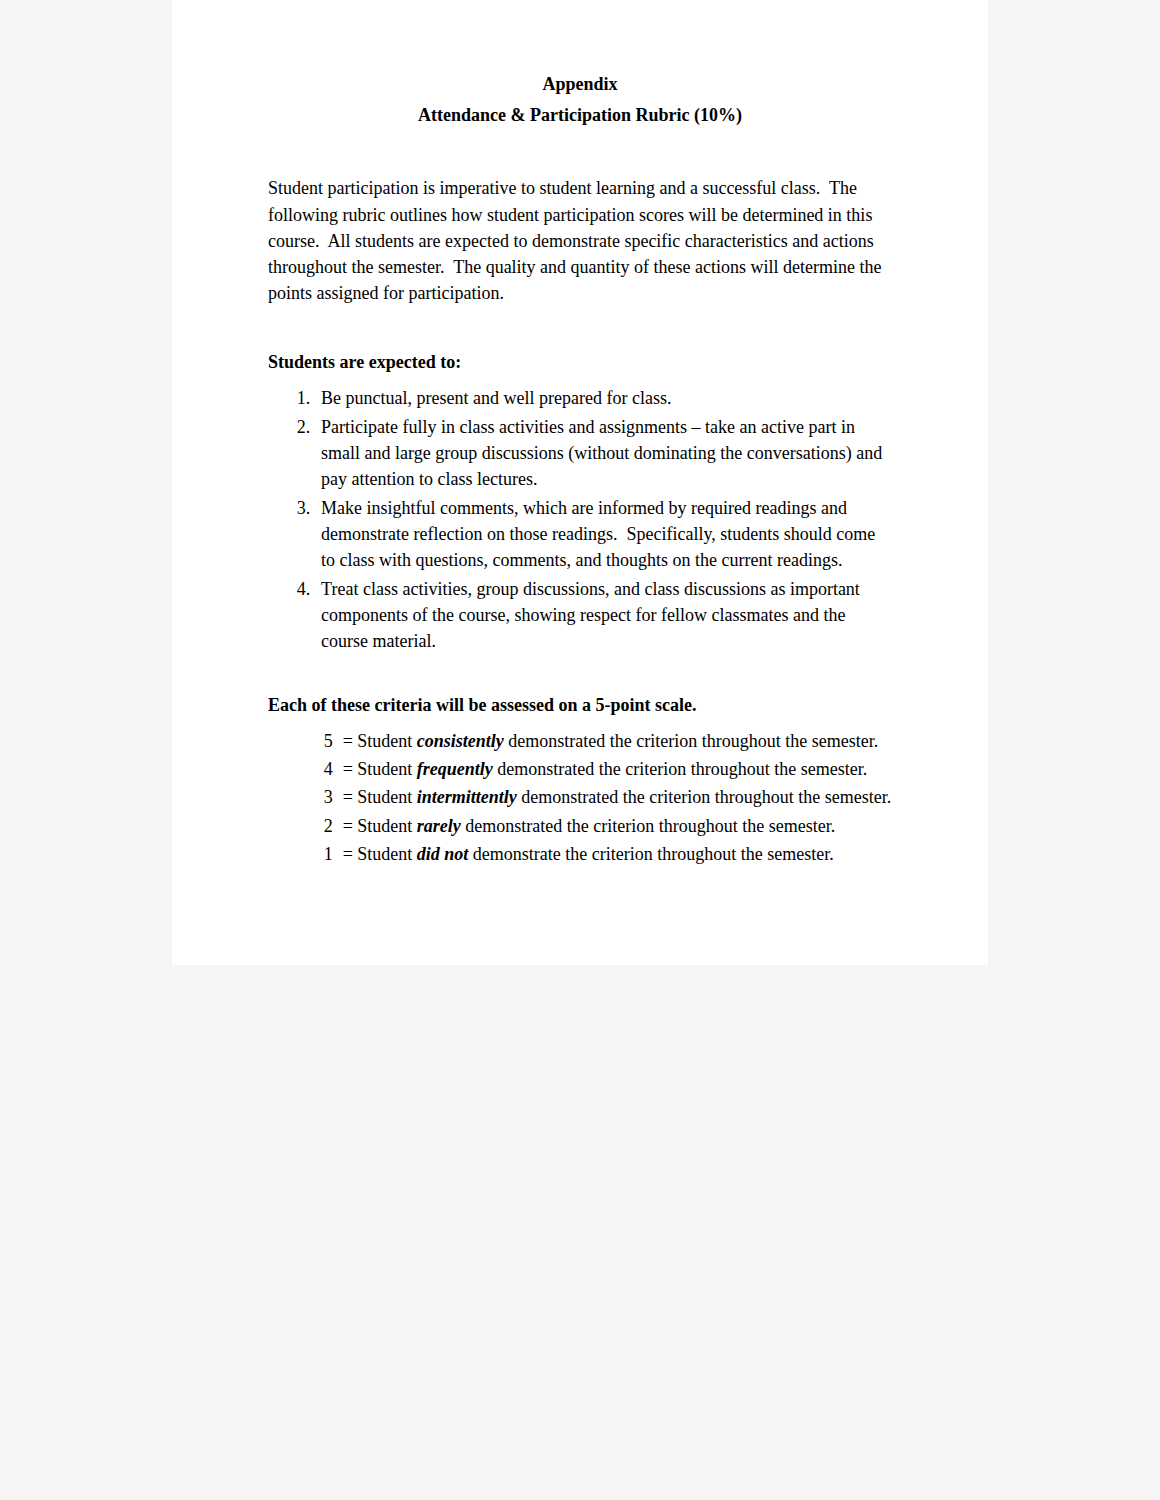Appendix
Attendance & Participation Rubric (10%)
Student participation is imperative to student learning and a successful class. The following rubric outlines how student participation scores will be determined in this course. All students are expected to demonstrate specific characteristics and actions throughout the semester. The quality and quantity of these actions will determine the points assigned for participation.
Students are expected to:
Be punctual, present and well prepared for class.
Participate fully in class activities and assignments – take an active part in small and large group discussions (without dominating the conversations) and pay attention to class lectures.
Make insightful comments, which are informed by required readings and demonstrate reflection on those readings. Specifically, students should come to class with questions, comments, and thoughts on the current readings.
Treat class activities, group discussions, and class discussions as important components of the course, showing respect for fellow classmates and the course material.
Each of these criteria will be assessed on a 5-point scale.
| 5 | = Student consistently demonstrated the criterion throughout the semester. |
| 4 | = Student frequently demonstrated the criterion throughout the semester. |
| 3 | = Student intermittently demonstrated the criterion throughout the semester. |
| 2 | = Student rarely demonstrated the criterion throughout the semester. |
| 1 | = Student did not demonstrate the criterion throughout the semester. |